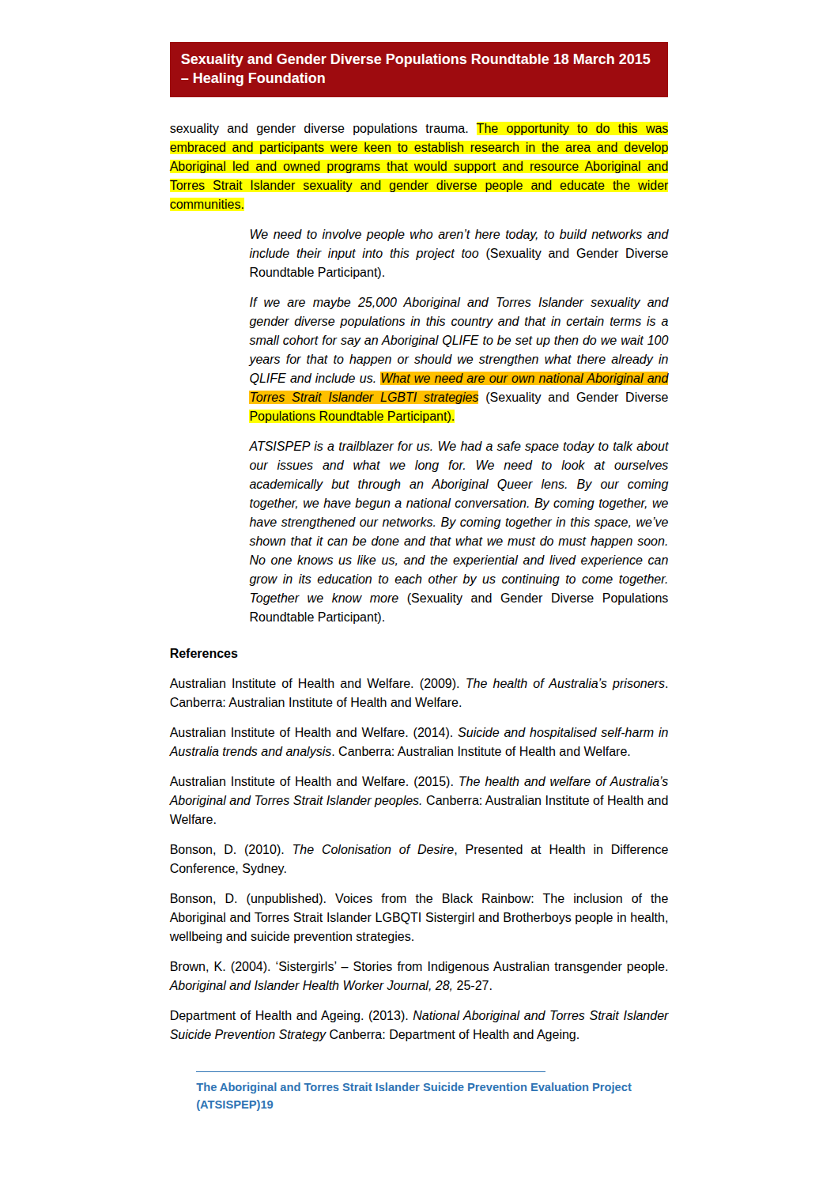Sexuality and Gender Diverse Populations Roundtable 18 March 2015 – Healing Foundation
sexuality and gender diverse populations trauma. The opportunity to do this was embraced and participants were keen to establish research in the area and develop Aboriginal led and owned programs that would support and resource Aboriginal and Torres Strait Islander sexuality and gender diverse people and educate the wider communities.
We need to involve people who aren’t here today, to build networks and include their input into this project too (Sexuality and Gender Diverse Roundtable Participant).
If we are maybe 25,000 Aboriginal and Torres Islander sexuality and gender diverse populations in this country and that in certain terms is a small cohort for say an Aboriginal QLIFE to be set up then do we wait 100 years for that to happen or should we strengthen what there already in QLIFE and include us. What we need are our own national Aboriginal and Torres Strait Islander LGBTI strategies (Sexuality and Gender Diverse Populations Roundtable Participant).
ATSISPEP is a trailblazer for us. We had a safe space today to talk about our issues and what we long for. We need to look at ourselves academically but through an Aboriginal Queer lens. By our coming together, we have begun a national conversation. By coming together, we have strengthened our networks. By coming together in this space, we’ve shown that it can be done and that what we must do must happen soon. No one knows us like us, and the experiential and lived experience can grow in its education to each other by us continuing to come together. Together we know more (Sexuality and Gender Diverse Populations Roundtable Participant).
References
Australian Institute of Health and Welfare. (2009). The health of Australia’s prisoners. Canberra: Australian Institute of Health and Welfare.
Australian Institute of Health and Welfare. (2014). Suicide and hospitalised self-harm in Australia trends and analysis. Canberra: Australian Institute of Health and Welfare.
Australian Institute of Health and Welfare. (2015). The health and welfare of Australia’s Aboriginal and Torres Strait Islander peoples. Canberra: Australian Institute of Health and Welfare.
Bonson, D. (2010). The Colonisation of Desire, Presented at Health in Difference Conference, Sydney.
Bonson, D. (unpublished). Voices from the Black Rainbow: The inclusion of the Aboriginal and Torres Strait Islander LGBQTI Sistergirl and Brotherboys people in health, wellbeing and suicide prevention strategies.
Brown, K. (2004). ‘Sistergirls’ – Stories from Indigenous Australian transgender people. Aboriginal and Islander Health Worker Journal, 28, 25-27.
Department of Health and Ageing. (2013). National Aboriginal and Torres Strait Islander Suicide Prevention Strategy Canberra: Department of Health and Ageing.
The Aboriginal and Torres Strait Islander Suicide Prevention Evaluation Project (ATSISPEP)19